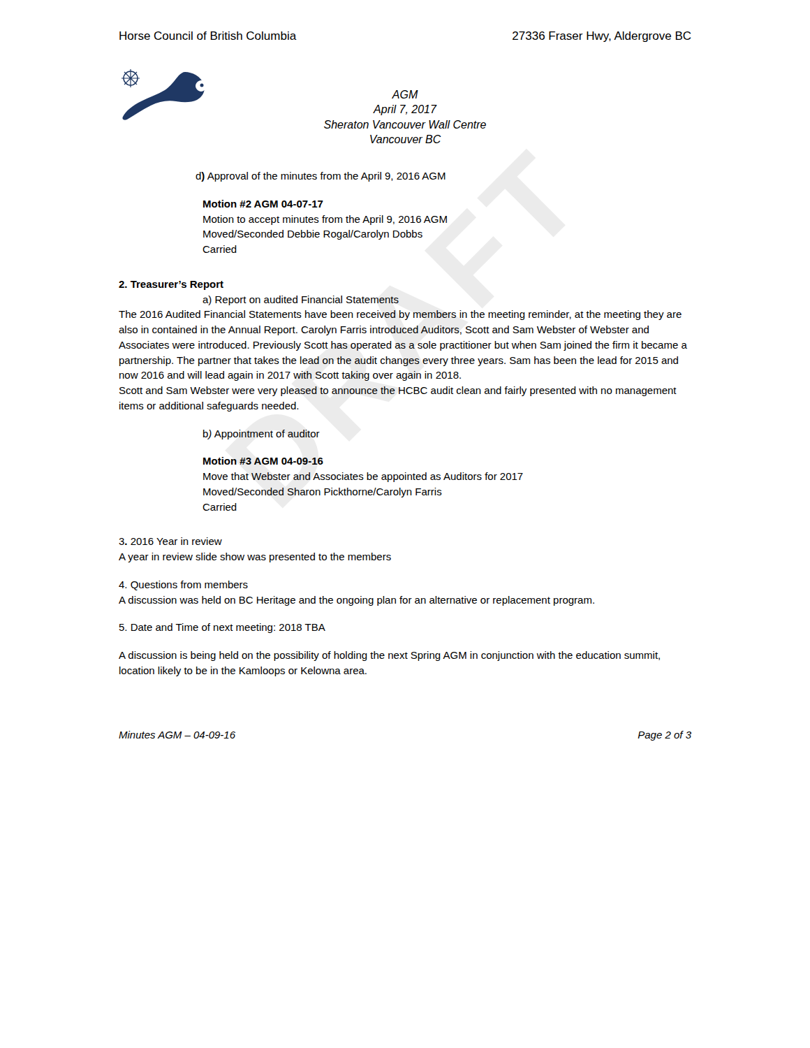DRAFT
Horse Council of British Columbia
27336 Fraser Hwy, Aldergrove BC
AGM
April 7, 2017
Sheraton Vancouver Wall Centre
Vancouver BC
d) Approval of the minutes from the April 9, 2016 AGM
Motion #2 AGM 04-07-17
Motion to accept minutes from the April 9, 2016 AGM
Moved/Seconded Debbie Rogal/Carolyn Dobbs
Carried
2. Treasurer’s Report
a) Report on audited Financial Statements
The 2016 Audited Financial Statements have been received by members in the meeting reminder, at the meeting they are also in contained in the Annual Report. Carolyn Farris introduced Auditors, Scott and Sam Webster of Webster and Associates were introduced. Previously Scott has operated as a sole practitioner but when Sam joined the firm it became a partnership. The partner that takes the lead on the audit changes every three years. Sam has been the lead for 2015 and now 2016 and will lead again in 2017 with Scott taking over again in 2018.
Scott and Sam Webster were very pleased to announce the HCBC audit clean and fairly presented with no management items or additional safeguards needed.
b) Appointment of auditor
Motion #3 AGM 04-09-16
Move that Webster and Associates be appointed as Auditors for 2017
Moved/Seconded Sharon Pickthorne/Carolyn Farris
Carried
3. 2016 Year in review
A year in review slide show was presented to the members
4. Questions from members
A discussion was held on BC Heritage and the ongoing plan for an alternative or replacement program.
5. Date and Time of next meeting: 2018 TBA
A discussion is being held on the possibility of holding the next Spring AGM in conjunction with the education summit, location likely to be in the Kamloops or Kelowna area.
Minutes AGM – 04-09-16
Page 2 of 3